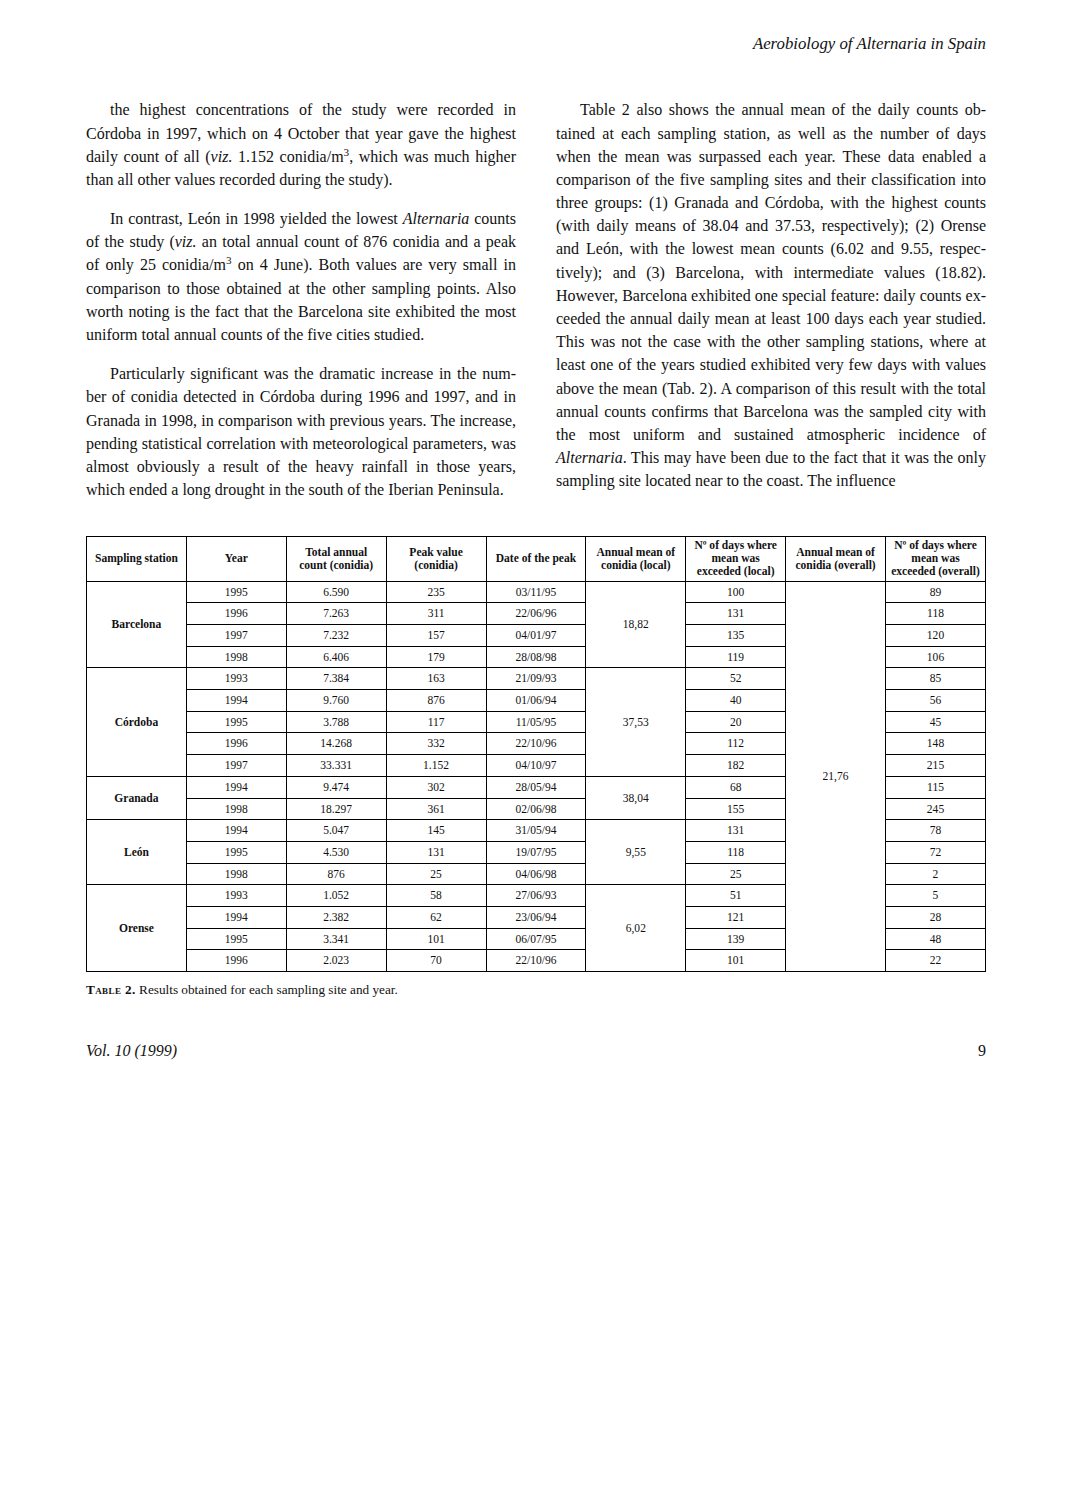Aerobiology of Alternaria in Spain
the highest concentrations of the study were recorded in Córdoba in 1997, which on 4 October that year gave the highest daily count of all (viz. 1.152 conidia/m3, which was much higher than all other values recorded during the study).
In contrast, León in 1998 yielded the lowest Alternaria counts of the study (viz. an total annual count of 876 conidia and a peak of only 25 conidia/m3 on 4 June). Both values are very small in comparison to those obtained at the other sampling points. Also worth noting is the fact that the Barcelona site exhibited the most uniform total annual counts of the five cities studied.
Particularly significant was the dramatic increase in the number of conidia detected in Córdoba during 1996 and 1997, and in Granada in 1998, in comparison with previous years. The increase, pending statistical correlation with meteorological parameters, was almost obviously a result of the heavy rainfall in those years, which ended a long drought in the south of the Iberian Peninsula.
Table 2 also shows the annual mean of the daily counts obtained at each sampling station, as well as the number of days when the mean was surpassed each year. These data enabled a comparison of the five sampling sites and their classification into three groups: (1) Granada and Córdoba, with the highest counts (with daily means of 38.04 and 37.53, respectively); (2) Orense and León, with the lowest mean counts (6.02 and 9.55, respectively); and (3) Barcelona, with intermediate values (18.82). However, Barcelona exhibited one special feature: daily counts exceeded the annual daily mean at least 100 days each year studied. This was not the case with the other sampling stations, where at least one of the years studied exhibited very few days with values above the mean (Tab. 2). A comparison of this result with the total annual counts confirms that Barcelona was the sampled city with the most uniform and sustained atmospheric incidence of Alternaria. This may have been due to the fact that it was the only sampling site located near to the coast. The influence
Table 2. Results obtained for each sampling site and year.
| Sampling station | Year | Total annual count (conidia) | Peak value (conidia) | Date of the peak | Annual mean of conidia (local) | Nº of days where mean was exceeded (local) | Annual mean of conidia (overall) | Nº of days where mean was exceeded (overall) |
| --- | --- | --- | --- | --- | --- | --- | --- | --- |
| Barcelona | 1995 | 6.590 | 235 | 03/11/95 | 18,82 | 100 | 21,76 | 89 |
| 1996 | 7.263 | 311 | 22/06/96 | 131 | 118 |
| 1997 | 7.232 | 157 | 04/01/97 | 135 | 120 |
| 1998 | 6.406 | 179 | 28/08/98 | 119 | 106 |
| Córdoba | 1993 | 7.384 | 163 | 21/09/93 | 37,53 | 52 | 85 |
| 1994 | 9.760 | 876 | 01/06/94 | 40 | 56 |
| 1995 | 3.788 | 117 | 11/05/95 | 20 | 45 |
| 1996 | 14.268 | 332 | 22/10/96 | 112 | 148 |
| 1997 | 33.331 | 1.152 | 04/10/97 | 182 | 215 |
| Granada | 1994 | 9.474 | 302 | 28/05/94 | 38,04 | 68 | 115 |
| 1998 | 18.297 | 361 | 02/06/98 | 155 | 245 |
| León | 1994 | 5.047 | 145 | 31/05/94 | 9,55 | 131 | 78 |
| 1995 | 4.530 | 131 | 19/07/95 | 118 | 72 |
| 1998 | 876 | 25 | 04/06/98 | 25 | 2 |
| Orense | 1993 | 1.052 | 58 | 27/06/93 | 6,02 | 51 | 5 |
| 1994 | 2.382 | 62 | 23/06/94 | 121 | 28 |
| 1995 | 3.341 | 101 | 06/07/95 | 139 | 48 |
| 1996 | 2.023 | 70 | 22/10/96 | 101 | 22 |
Vol. 10 (1999) 9